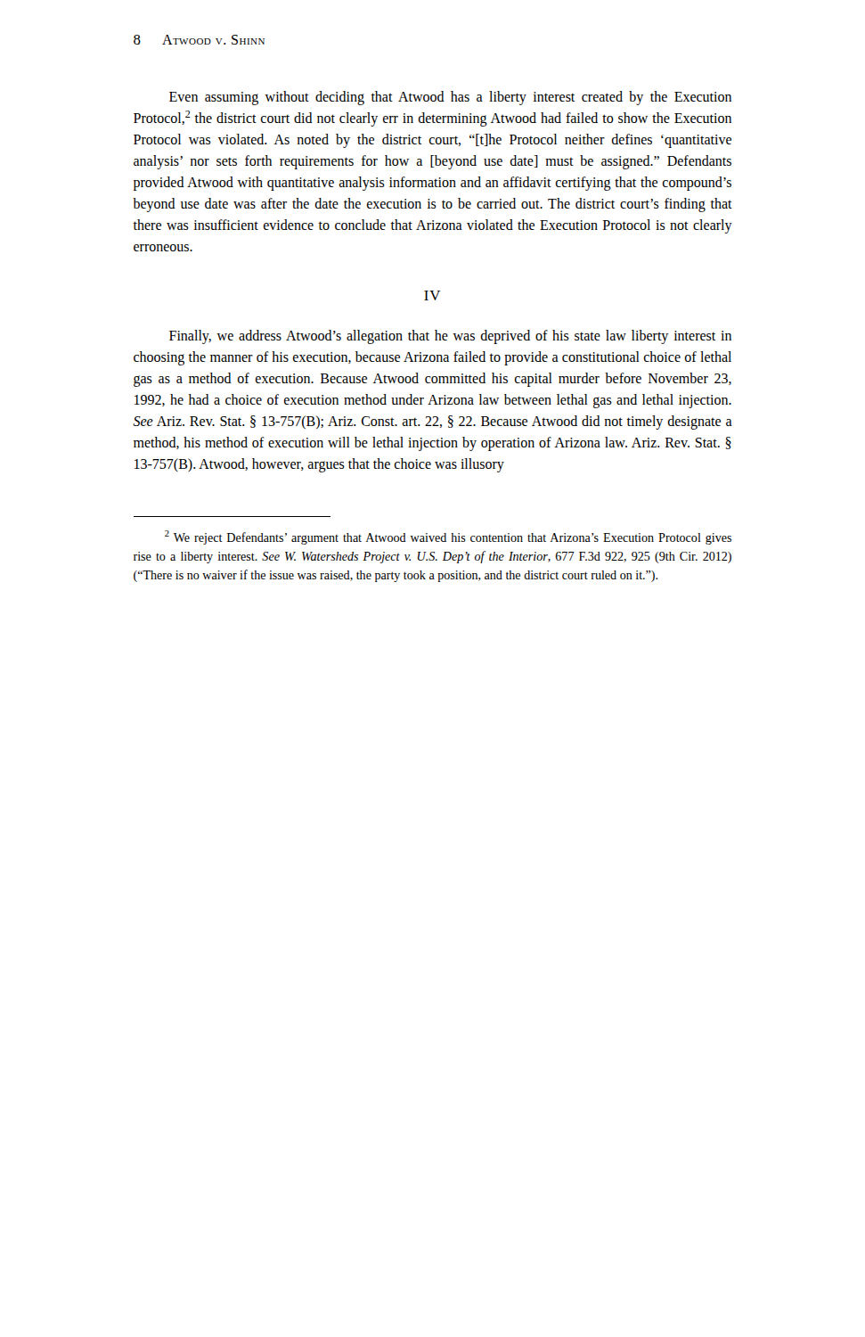8 Atwood v. Shinn
Even assuming without deciding that Atwood has a liberty interest created by the Execution Protocol,2 the district court did not clearly err in determining Atwood had failed to show the Execution Protocol was violated. As noted by the district court, “[t]he Protocol neither defines ‘quantitative analysis’ nor sets forth requirements for how a [beyond use date] must be assigned.” Defendants provided Atwood with quantitative analysis information and an affidavit certifying that the compound’s beyond use date was after the date the execution is to be carried out. The district court’s finding that there was insufficient evidence to conclude that Arizona violated the Execution Protocol is not clearly erroneous.
IV
Finally, we address Atwood’s allegation that he was deprived of his state law liberty interest in choosing the manner of his execution, because Arizona failed to provide a constitutional choice of lethal gas as a method of execution. Because Atwood committed his capital murder before November 23, 1992, he had a choice of execution method under Arizona law between lethal gas and lethal injection. See Ariz. Rev. Stat. § 13-757(B); Ariz. Const. art. 22, § 22. Because Atwood did not timely designate a method, his method of execution will be lethal injection by operation of Arizona law. Ariz. Rev. Stat. § 13-757(B). Atwood, however, argues that the choice was illusory
2 We reject Defendants’ argument that Atwood waived his contention that Arizona’s Execution Protocol gives rise to a liberty interest. See W. Watersheds Project v. U.S. Dep’t of the Interior, 677 F.3d 922, 925 (9th Cir. 2012) (“There is no waiver if the issue was raised, the party took a position, and the district court ruled on it.”).